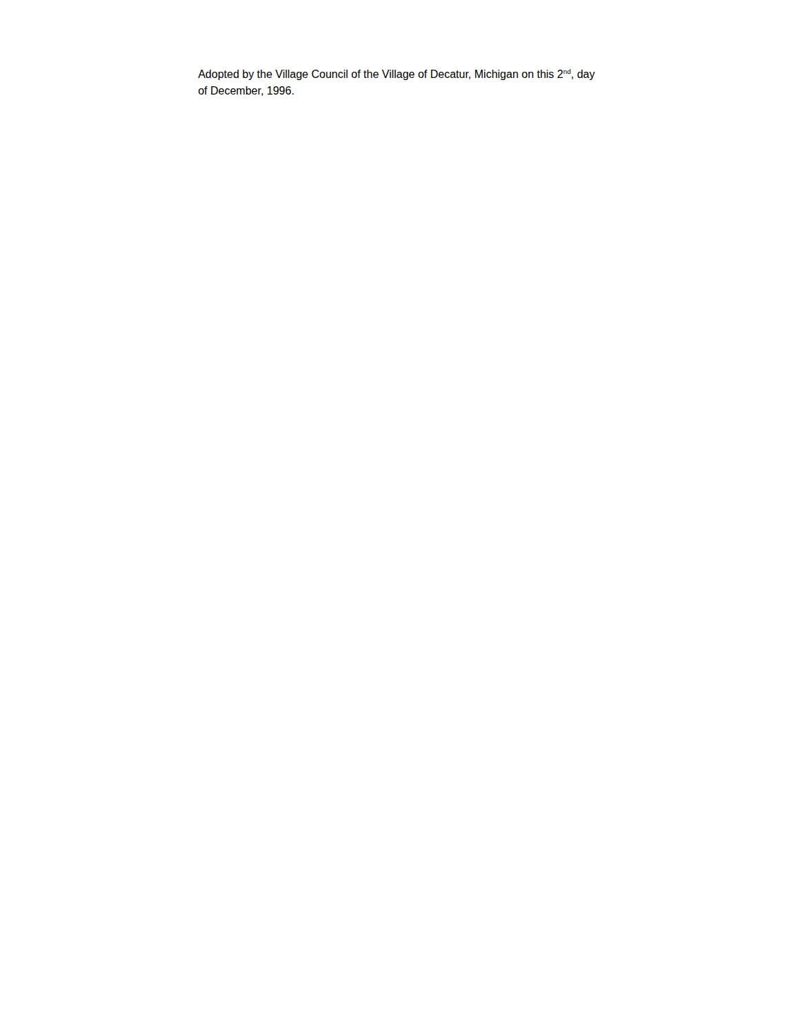Adopted by the Village Council of the Village of Decatur, Michigan on this 2nd, day of December, 1996.